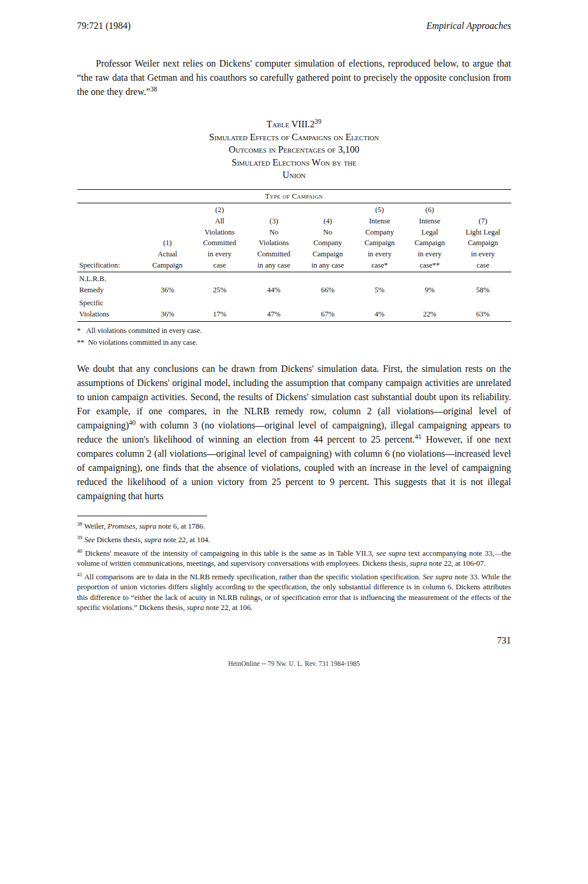79:721 (1984) Empirical Approaches
Professor Weiler next relies on Dickens' computer simulation of elections, reproduced below, to argue that “the raw data that Getman and his coauthors so carefully gathered point to precisely the opposite conclusion from the one they drew.”38
Table VIII.239
Simulated Effects of Campaigns on Election
Outcomes in Percentages of 3,100
Simulated Elections Won by the
Union
| Type of Campaign |
| --- |
| Specification: | (1) Actual Campaign | (2) All Violations Committed in every case | (3) No Violations Committed in any case | (4) No Company Campaign in any case | (5) Intense Company Campaign in every case* | (6) Intense Legal Campaign in every case** | (7) Light Legal Campaign in every case |
| N.L.R.B. Remedy | 36% | 25% | 44% | 66% | 5% | 9% | 58% |
| Specific Violations | 36% | 17% | 47% | 67% | 4% | 22% | 63% |
* All violations committed in every case.
** No violations committed in any case.
We doubt that any conclusions can be drawn from Dickens' simulation data. First, the simulation rests on the assumptions of Dickens' original model, including the assumption that company campaign activities are unrelated to union campaign activities. Second, the results of Dickens' simulation cast substantial doubt upon its reliability. For example, if one compares, in the NLRB remedy row, column 2 (all violations—original level of campaigning)40 with column 3 (no violations—original level of campaigning), illegal campaigning appears to reduce the union's likelihood of winning an election from 44 percent to 25 percent.41 However, if one next compares column 2 (all violations—original level of campaigning) with column 6 (no violations—increased level of campaigning), one finds that the absence of violations, coupled with an increase in the level of campaigning reduced the likelihood of a union victory from 25 percent to 9 percent. This suggests that it is not illegal campaigning that hurts
38 Weiler, Promises, supra note 6, at 1786.
39 See Dickens thesis, supra note 22, at 104.
40 Dickens' measure of the intensity of campaigning in this table is the same as in Table VII.3, see supra text accompanying note 33,—the volume of written communications, meetings, and supervisory conversations with employees. Dickens thesis, supra note 22, at 106-07.
41 All comparisons are to data in the NLRB remedy specification, rather than the specific violation specification. See supra note 33. While the proportion of union victories differs slightly according to the specification, the only substantial difference is in column 6. Dickens attributes this difference to “either the lack of acuity in NLRB rulings, or of specification error that is influencing the measurement of the effects of the specific violations.” Dickens thesis, supra note 22, at 106.
731
HeinOnline -- 79 Nw. U. L. Rev. 731 1984-1985